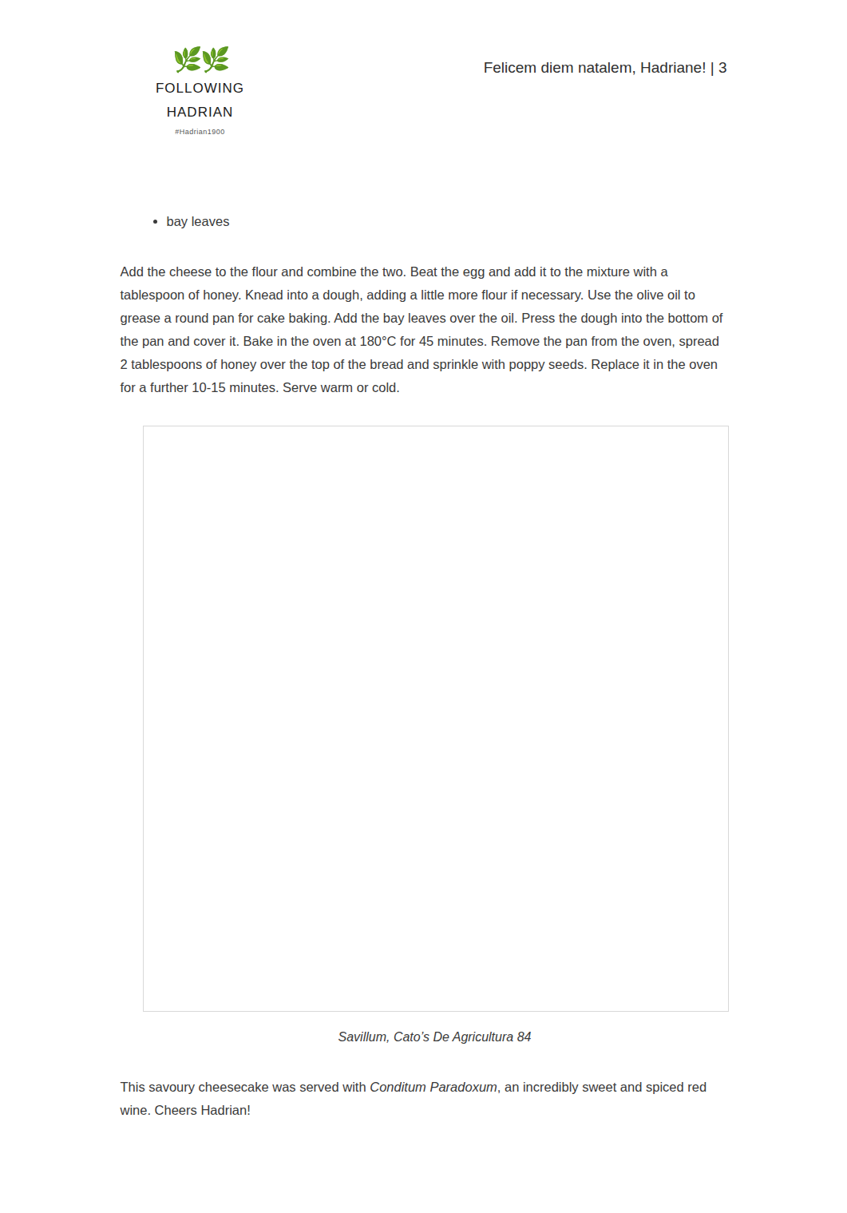🌿🌿
FOLLOWING HADRIAN
#Hadrian1900
Felicem diem natalem, Hadriane! | 3
bay leaves
Add the cheese to the flour and combine the two. Beat the egg and add it to the mixture with a tablespoon of honey. Knead into a dough, adding a little more flour if necessary. Use the olive oil to grease a round pan for cake baking. Add the bay leaves over the oil. Press the dough into the bottom of the pan and cover it. Bake in the oven at 180°C for 45 minutes. Remove the pan from the oven, spread 2 tablespoons of honey over the top of the bread and sprinkle with poppy seeds. Replace it in the oven for a further 10-15 minutes. Serve warm or cold.
Savillum, Cato’s De Agricultura 84
This savoury cheesecake was served with Conditum Paradoxum, an incredibly sweet and spiced red wine. Cheers Hadrian!